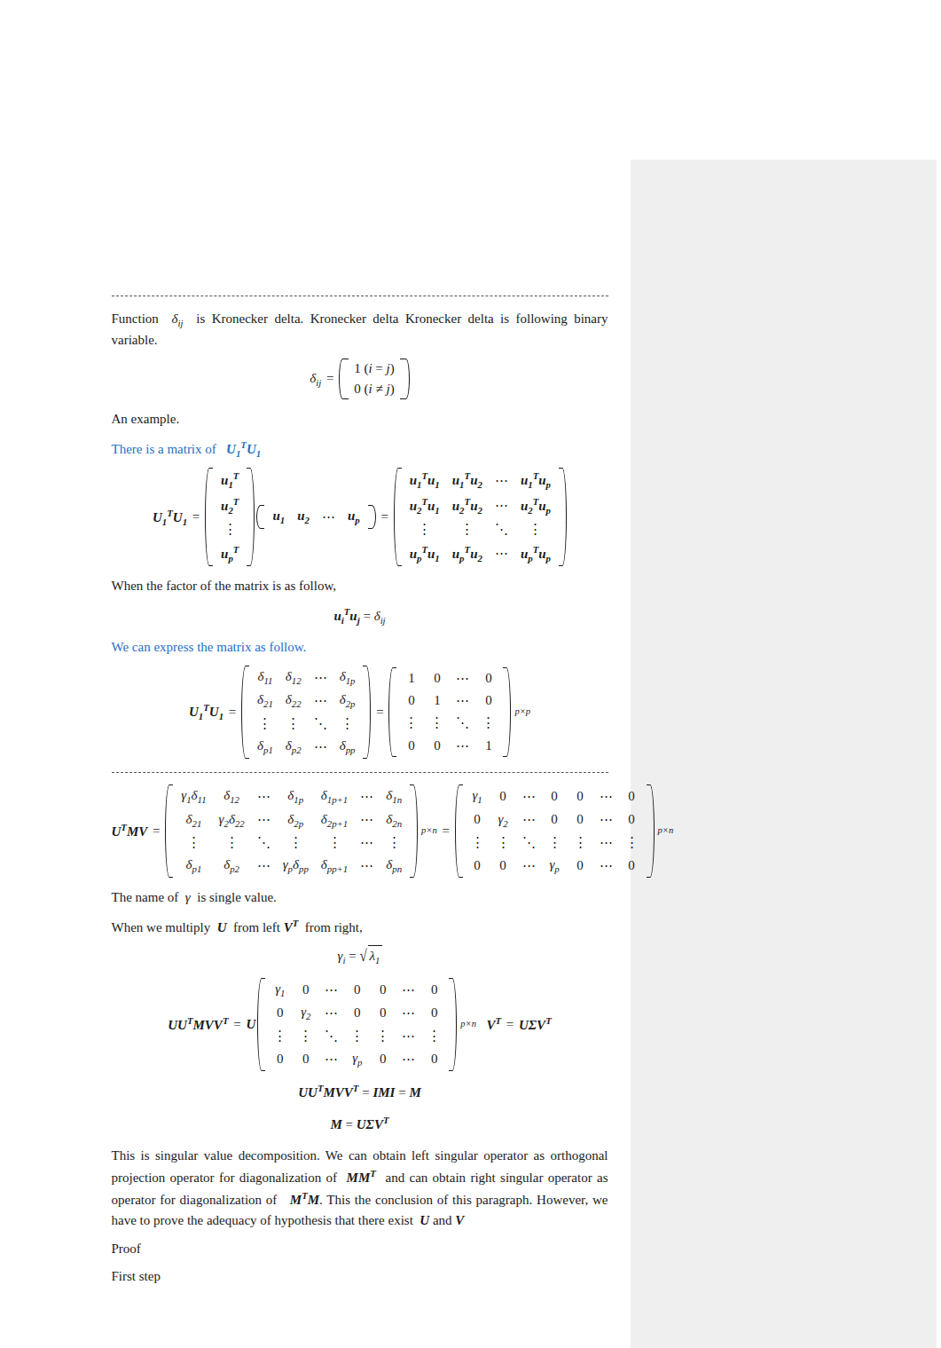Function δij is Kronecker delta. Kronecker delta Kronecker delta is following binary variable.
δij =
| 1 ( i = j ) |
| 0 ( i ≠ j ) |
An example.
There is a matrix of U1 TU1
U1 TU1 =
| u 1 T |
| u 2 T |
| u p T |
| u 1 | u 2 | | u p |
=
| u 1 T u 1 | u 1 T u 2 | | u 1 T u p |
| u 2 T u 1 | u 2 T u 2 | | u 2 T u p |
| u p T u 1 | u p T u 2 | | u p T u p |
When the factor of the matrix is as follow,
uiTuj = δij
We can express the matrix as follow.
U1 TU1 =
| δ 11 | δ 12 | | δ 1p |
| δ 21 | δ 22 | | δ 2p |
| δ p1 | δ p2 | | δ pp |
=
| 1 | 0 | | 0 |
| 0 | 1 | | 0 |
| 0 | 0 | | 1 |
p×p
UTMV =
| γ 1 δ 11 | δ 12 | | δ 1p | δ 1p+1 | | δ 1n |
| δ 21 | γ 2 δ 22 | | δ 2p | δ 2p+1 | | δ 2n |
| δ p1 | δ p2 | | γ p δ pp | δ pp+1 | | δ pn |
p×n =
| γ 1 | 0 | | 0 | 0 | | 0 |
| 0 | γ 2 | | 0 | 0 | | 0 |
| 0 | 0 | | γ p | 0 | | 0 |
p×n
The name of γ is single value.
When we multiply U from left VT from right,
γi = √λ1
UUTMVVT = U
| γ 1 | 0 | | 0 | 0 | | 0 |
| 0 | γ 2 | | 0 | 0 | | 0 |
| 0 | 0 | | γ p | 0 | | 0 |
p×n VT = UΣVT
UUTMVVT = IMI = M
M = UΣVT
This is singular value decomposition. We can obtain left singular operator as orthogonal projection operator for diagonalization of MMT and can obtain right singular operator as operator for diagonalization of MTM. This the conclusion of this paragraph. However, we have to prove the adequacy of hypothesis that there exist U and V
Proof
First step